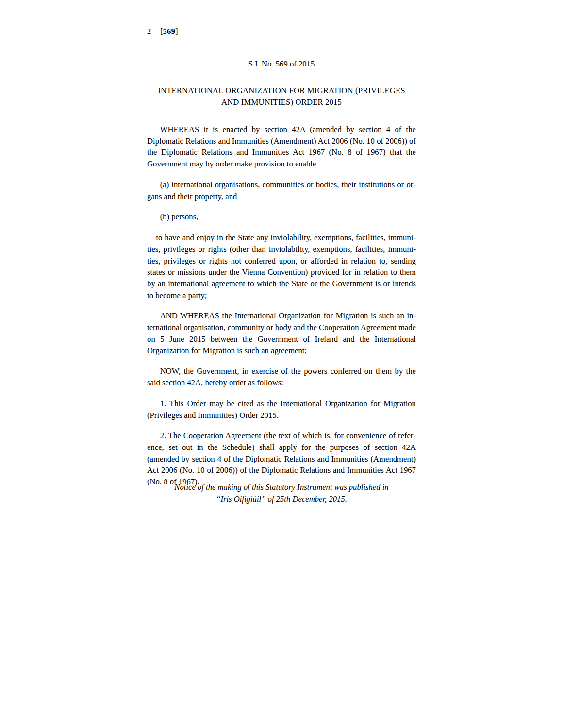2[569]
S.I. No. 569 of 2015
INTERNATIONAL ORGANIZATION FOR MIGRATION (PRIVILEGES
AND IMMUNITIES) ORDER 2015
WHEREAS it is enacted by section 42A (amended by section 4 of the Diplomatic Relations and Immunities (Amendment) Act 2006 (No. 10 of 2006)) of the Diplomatic Relations and Immunities Act 1967 (No. 8 of 1967) that the Government may by order make provision to enable—
(a) international organisations, communities or bodies, their institutions or organs and their property, and
(b) persons,
to have and enjoy in the State any inviolability, exemptions, facilities, immunities, privileges or rights (other than inviolability, exemptions, facilities, immunities, privileges or rights not conferred upon, or afforded in relation to, sending states or missions under the Vienna Convention) provided for in relation to them by an international agreement to which the State or the Government is or intends to become a party;
AND WHEREAS the International Organization for Migration is such an international organisation, community or body and the Cooperation Agreement made on 5 June 2015 between the Government of Ireland and the International Organization for Migration is such an agreement;
NOW, the Government, in exercise of the powers conferred on them by the said section 42A, hereby order as follows:
1. This Order may be cited as the International Organization for Migration (Privileges and Immunities) Order 2015.
2. The Cooperation Agreement (the text of which is, for convenience of reference, set out in the Schedule) shall apply for the purposes of section 42A (amended by section 4 of the Diplomatic Relations and Immunities (Amendment) Act 2006 (No. 10 of 2006)) of the Diplomatic Relations and Immunities Act 1967 (No. 8 of 1967).
Notice of the making of this Statutory Instrument was published in “Iris Oifigiúil” of 25th December, 2015.